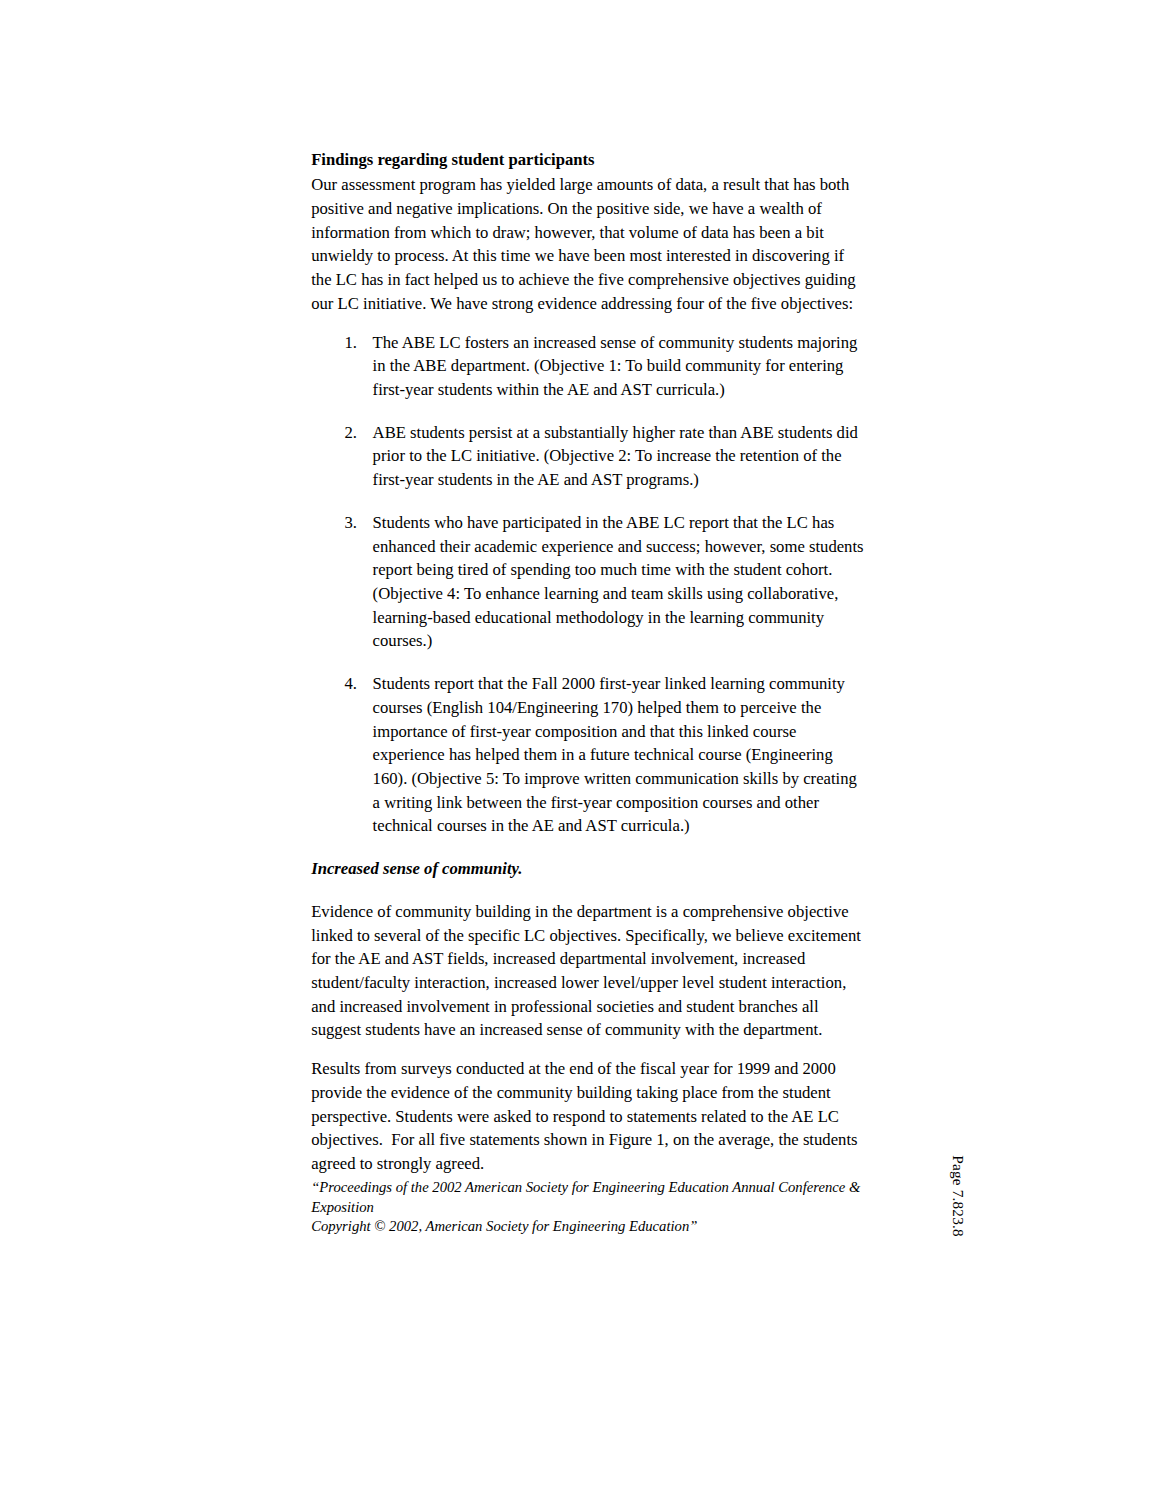Findings regarding student participants
Our assessment program has yielded large amounts of data, a result that has both positive and negative implications. On the positive side, we have a wealth of information from which to draw; however, that volume of data has been a bit unwieldy to process. At this time we have been most interested in discovering if the LC has in fact helped us to achieve the five comprehensive objectives guiding our LC initiative. We have strong evidence addressing four of the five objectives:
The ABE LC fosters an increased sense of community students majoring in the ABE department. (Objective 1: To build community for entering first-year students within the AE and AST curricula.)
ABE students persist at a substantially higher rate than ABE students did prior to the LC initiative. (Objective 2: To increase the retention of the first-year students in the AE and AST programs.)
Students who have participated in the ABE LC report that the LC has enhanced their academic experience and success; however, some students report being tired of spending too much time with the student cohort. (Objective 4: To enhance learning and team skills using collaborative, learning-based educational methodology in the learning community courses.)
Students report that the Fall 2000 first-year linked learning community courses (English 104/Engineering 170) helped them to perceive the importance of first-year composition and that this linked course experience has helped them in a future technical course (Engineering 160). (Objective 5: To improve written communication skills by creating a writing link between the first-year composition courses and other technical courses in the AE and AST curricula.)
Increased sense of community.
Evidence of community building in the department is a comprehensive objective linked to several of the specific LC objectives. Specifically, we believe excitement for the AE and AST fields, increased departmental involvement, increased student/faculty interaction, increased lower level/upper level student interaction, and increased involvement in professional societies and student branches all suggest students have an increased sense of community with the department.
Results from surveys conducted at the end of the fiscal year for 1999 and 2000 provide the evidence of the community building taking place from the student perspective. Students were asked to respond to statements related to the AE LC objectives. For all five statements shown in Figure 1, on the average, the students agreed to strongly agreed.
Page 7.823.8
“Proceedings of the 2002 American Society for Engineering Education Annual Conference & Exposition
Copyright © 2002, American Society for Engineering Education”